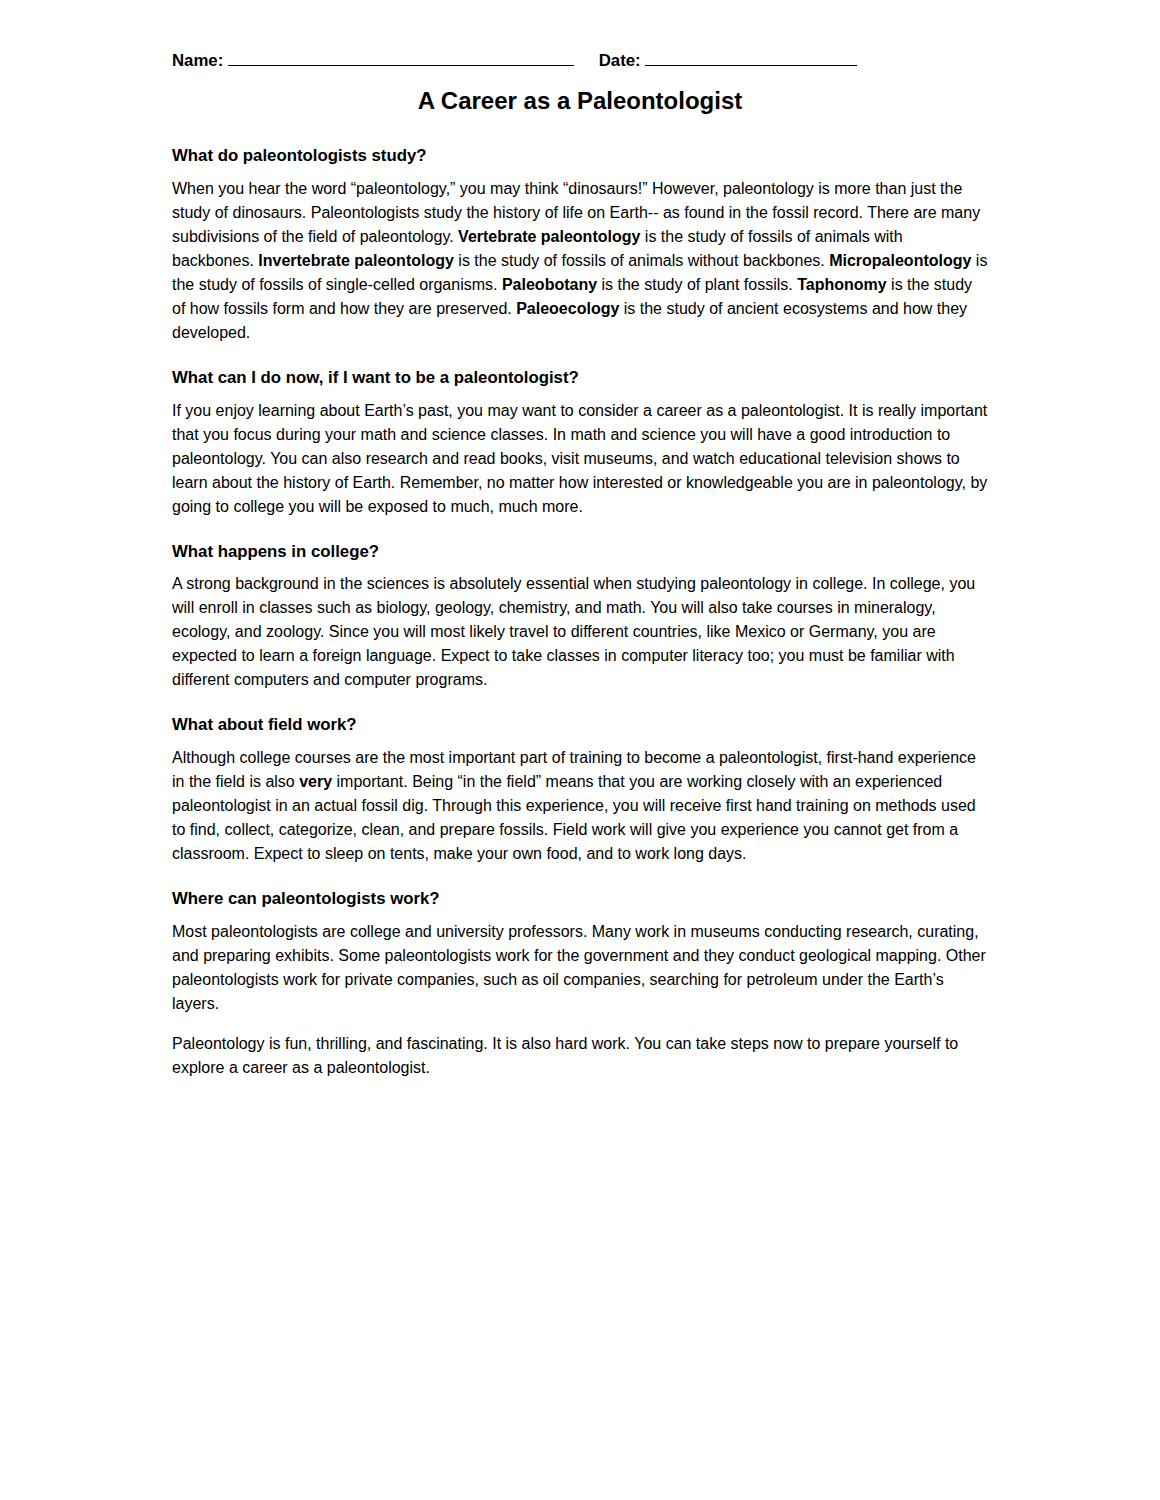Name: Date:
A Career as a Paleontologist
What do paleontologists study?
When you hear the word “paleontology,” you may think “dinosaurs!” However, paleontology is more than just the study of dinosaurs. Paleontologists study the history of life on Earth-- as found in the fossil record. There are many subdivisions of the field of paleontology. Vertebrate paleontology is the study of fossils of animals with backbones. Invertebrate paleontology is the study of fossils of animals without backbones. Micropaleontology is the study of fossils of single-celled organisms. Paleobotany is the study of plant fossils. Taphonomy is the study of how fossils form and how they are preserved. Paleoecology is the study of ancient ecosystems and how they developed.
What can I do now, if I want to be a paleontologist?
If you enjoy learning about Earth’s past, you may want to consider a career as a paleontologist. It is really important that you focus during your math and science classes. In math and science you will have a good introduction to paleontology. You can also research and read books, visit museums, and watch educational television shows to learn about the history of Earth. Remember, no matter how interested or knowledgeable you are in paleontology, by going to college you will be exposed to much, much more.
What happens in college?
A strong background in the sciences is absolutely essential when studying paleontology in college. In college, you will enroll in classes such as biology, geology, chemistry, and math. You will also take courses in mineralogy, ecology, and zoology. Since you will most likely travel to different countries, like Mexico or Germany, you are expected to learn a foreign language. Expect to take classes in computer literacy too; you must be familiar with different computers and computer programs.
What about field work?
Although college courses are the most important part of training to become a paleontologist, first-hand experience in the field is also very important. Being “in the field” means that you are working closely with an experienced paleontologist in an actual fossil dig. Through this experience, you will receive first hand training on methods used to find, collect, categorize, clean, and prepare fossils. Field work will give you experience you cannot get from a classroom. Expect to sleep on tents, make your own food, and to work long days.
Where can paleontologists work?
Most paleontologists are college and university professors. Many work in museums conducting research, curating, and preparing exhibits. Some paleontologists work for the government and they conduct geological mapping. Other paleontologists work for private companies, such as oil companies, searching for petroleum under the Earth’s layers.
Paleontology is fun, thrilling, and fascinating. It is also hard work. You can take steps now to prepare yourself to explore a career as a paleontologist.